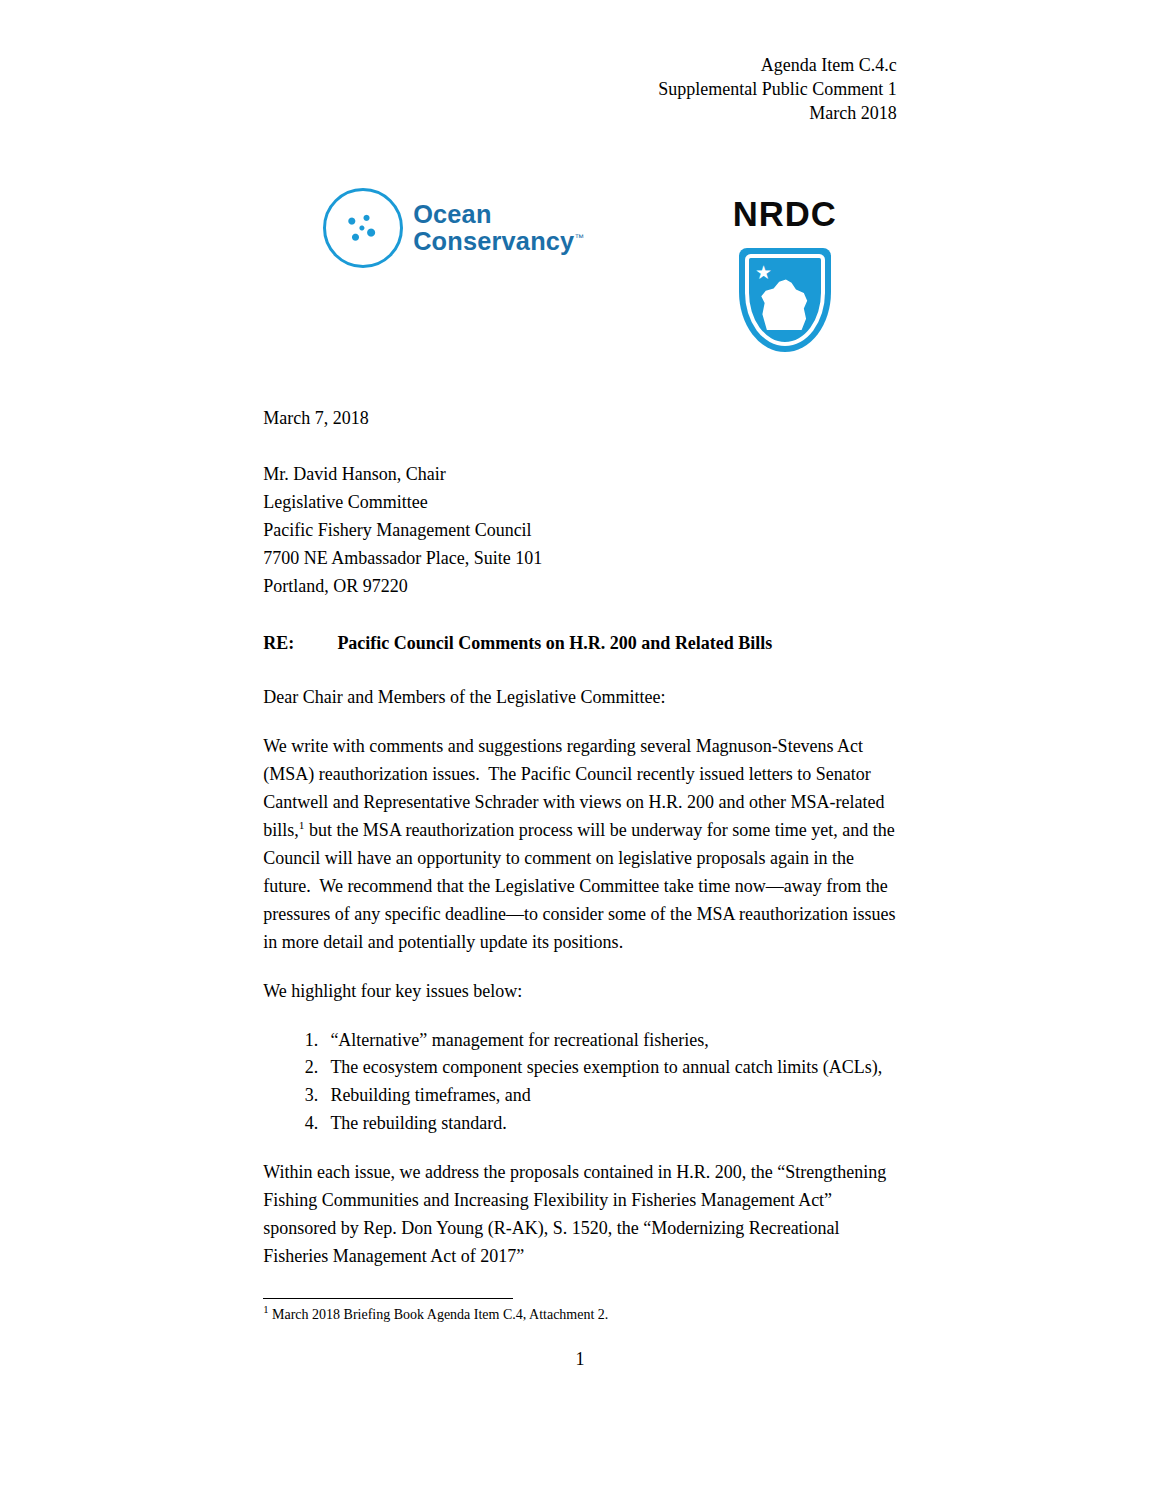Agenda Item C.4.c
Supplemental Public Comment 1
March 2018
Ocean
Conservancy™
NRDC
March 7, 2018
Mr. David Hanson, Chair
Legislative Committee
Pacific Fishery Management Council
7700 NE Ambassador Place, Suite 101
Portland, OR 97220
RE: Pacific Council Comments on H.R. 200 and Related Bills
Dear Chair and Members of the Legislative Committee:
We write with comments and suggestions regarding several Magnuson-Stevens Act (MSA) reauthorization issues. The Pacific Council recently issued letters to Senator Cantwell and Representative Schrader with views on H.R. 200 and other MSA-related bills,1 but the MSA reauthorization process will be underway for some time yet, and the Council will have an opportunity to comment on legislative proposals again in the future. We recommend that the Legislative Committee take time now—away from the pressures of any specific deadline—to consider some of the MSA reauthorization issues in more detail and potentially update its positions.
We highlight four key issues below:
“Alternative” management for recreational fisheries,
The ecosystem component species exemption to annual catch limits (ACLs),
Rebuilding timeframes, and
The rebuilding standard.
Within each issue, we address the proposals contained in H.R. 200, the “Strengthening Fishing Communities and Increasing Flexibility in Fisheries Management Act” sponsored by Rep. Don Young (R-AK), S. 1520, the “Modernizing Recreational Fisheries Management Act of 2017”
1 March 2018 Briefing Book Agenda Item C.4, Attachment 2.
1